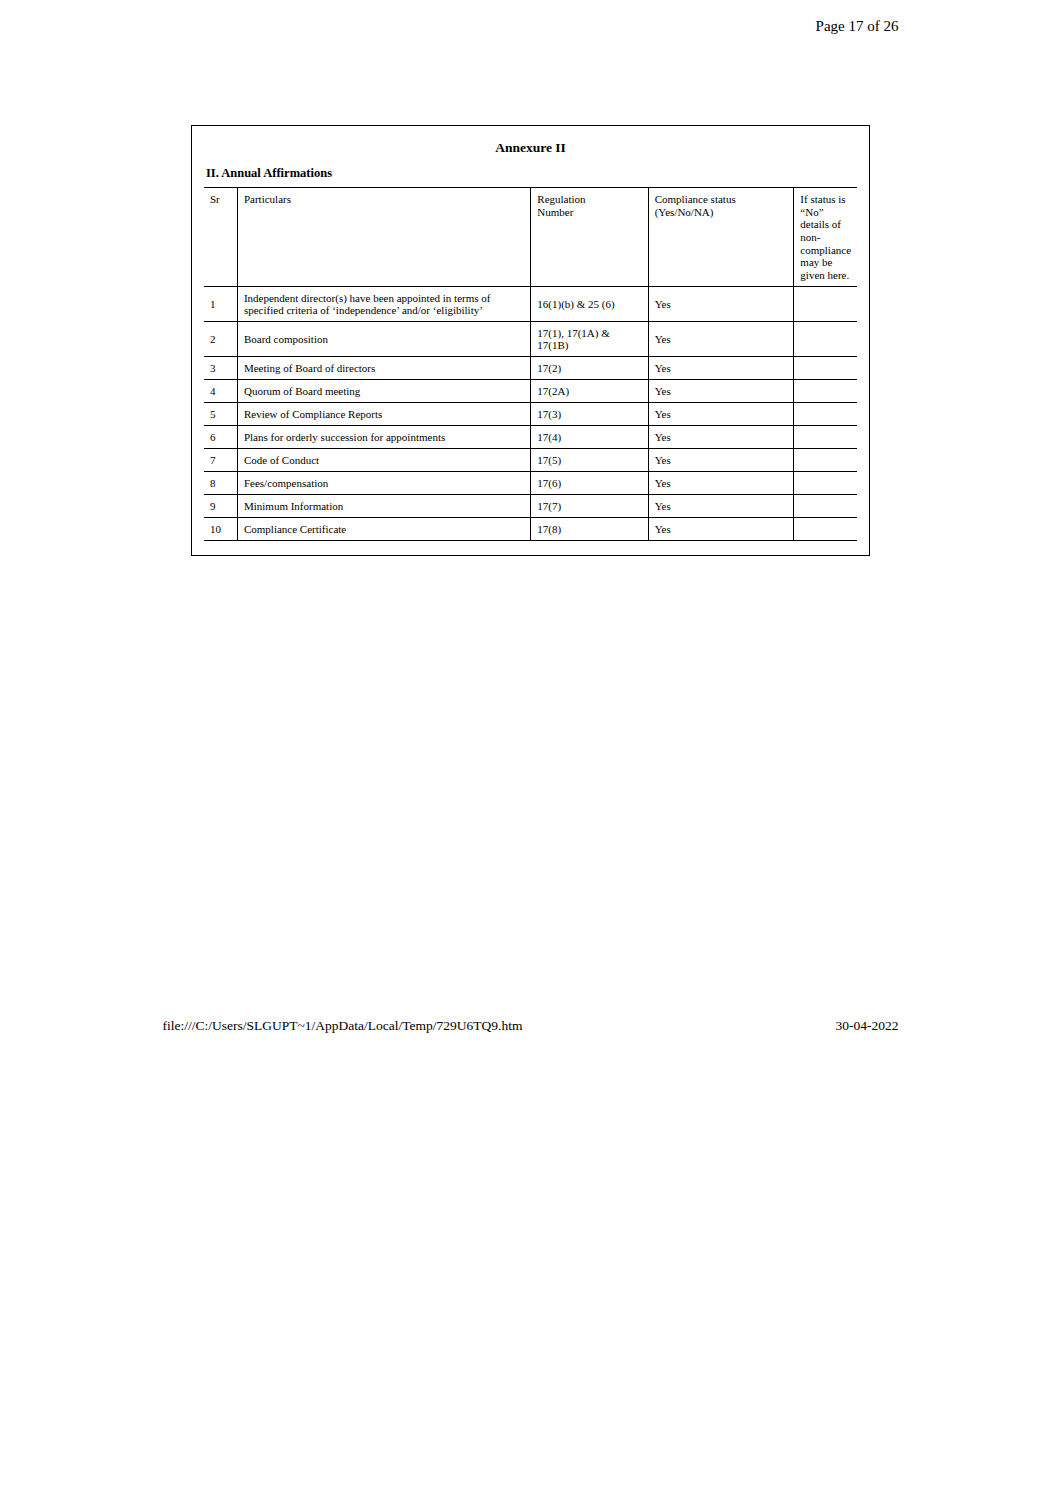Page 17 of 26
Annexure II
II. Annual Affirmations
| Sr | Particulars | Regulation Number | Compliance status (Yes/No/NA) | If status is “No” details of non- compliance may be given here. |
| --- | --- | --- | --- | --- |
| 1 | Independent director(s) have been appointed in terms of specified criteria of ‘independence’ and/or ‘eligibility’ | 16(1)(b) & 25 (6) | Yes | |
| 2 | Board composition | 17(1), 17(1A) & 17(1B) | Yes | |
| 3 | Meeting of Board of directors | 17(2) | Yes | |
| 4 | Quorum of Board meeting | 17(2A) | Yes | |
| 5 | Review of Compliance Reports | 17(3) | Yes | |
| 6 | Plans for orderly succession for appointments | 17(4) | Yes | |
| 7 | Code of Conduct | 17(5) | Yes | |
| 8 | Fees/compensation | 17(6) | Yes | |
| 9 | Minimum Information | 17(7) | Yes | |
| 10 | Compliance Certificate | 17(8) | Yes | |
file:///C:/Users/SLGUPT~1/AppData/Local/Temp/729U6TQ9.htm
30-04-2022